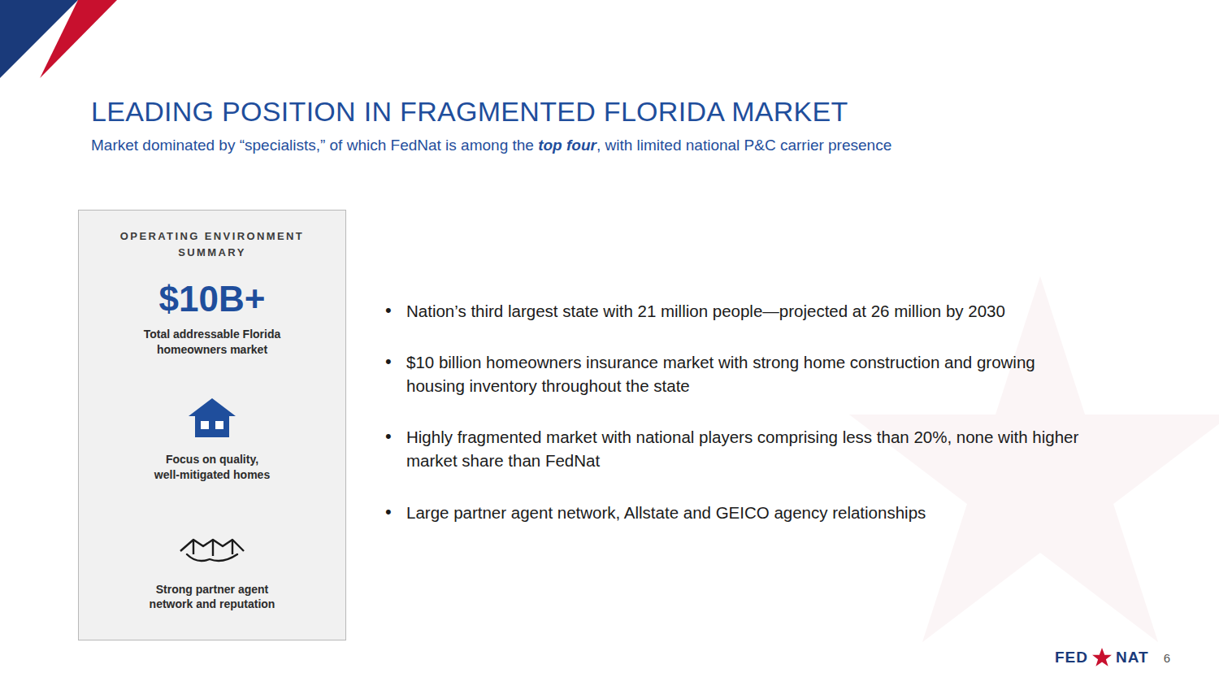LEADING POSITION IN FRAGMENTED FLORIDA MARKET
Market dominated by “specialists,” of which FedNat is among the top four, with limited national P&C carrier presence
OPERATING ENVIRONMENT
SUMMARY
$10B+
Total addressable Florida
homeowners market
Focus on quality,
well-mitigated homes
Strong partner agent
network and reputation
Nation’s third largest state with 21 million people—projected at 26 million by 2030
$10 billion homeowners insurance market with strong home construction and growing housing inventory throughout the state
Highly fragmented market with national players comprising less than 20%, none with higher market share than FedNat
Large partner agent network, Allstate and GEICO agency relationships
FED NAT
6